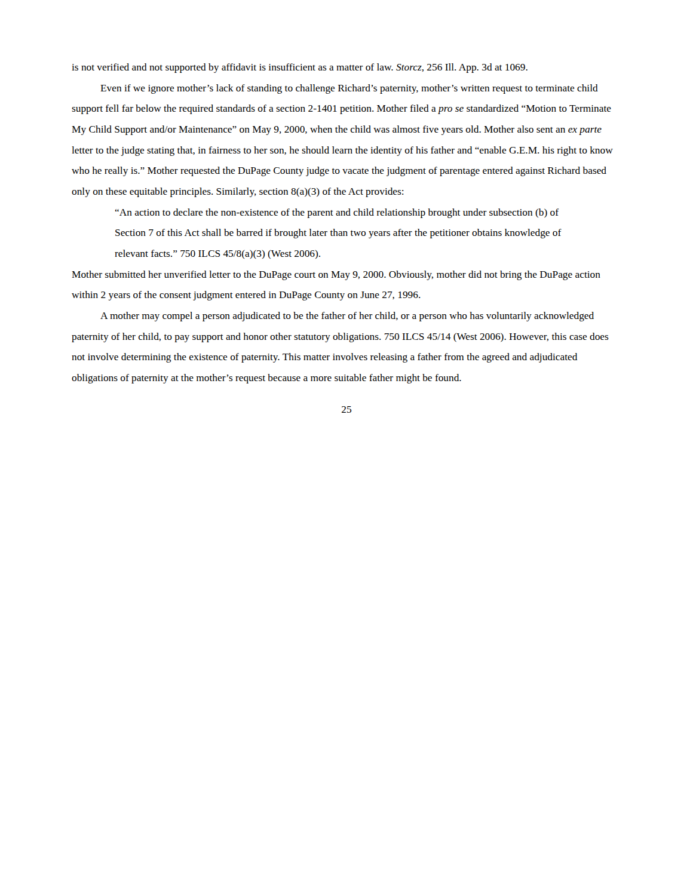is not verified and not supported by affidavit is insufficient as a matter of law. Storcz, 256 Ill. App. 3d at 1069.
Even if we ignore mother’s lack of standing to challenge Richard’s paternity, mother’s written request to terminate child support fell far below the required standards of a section 2-1401 petition. Mother filed a pro se standardized “Motion to Terminate My Child Support and/or Maintenance” on May 9, 2000, when the child was almost five years old. Mother also sent an ex parte letter to the judge stating that, in fairness to her son, he should learn the identity of his father and “enable G.E.M. his right to know who he really is.” Mother requested the DuPage County judge to vacate the judgment of parentage entered against Richard based only on these equitable principles. Similarly, section 8(a)(3) of the Act provides:
“An action to declare the non-existence of the parent and child relationship brought under subsection (b) of Section 7 of this Act shall be barred if brought later than two years after the petitioner obtains knowledge of relevant facts.” 750 ILCS 45/8(a)(3) (West 2006).
Mother submitted her unverified letter to the DuPage court on May 9, 2000. Obviously, mother did not bring the DuPage action within 2 years of the consent judgment entered in DuPage County on June 27, 1996.
A mother may compel a person adjudicated to be the father of her child, or a person who has voluntarily acknowledged paternity of her child, to pay support and honor other statutory obligations. 750 ILCS 45/14 (West 2006). However, this case does not involve determining the existence of paternity. This matter involves releasing a father from the agreed and adjudicated obligations of paternity at the mother’s request because a more suitable father might be found.
25